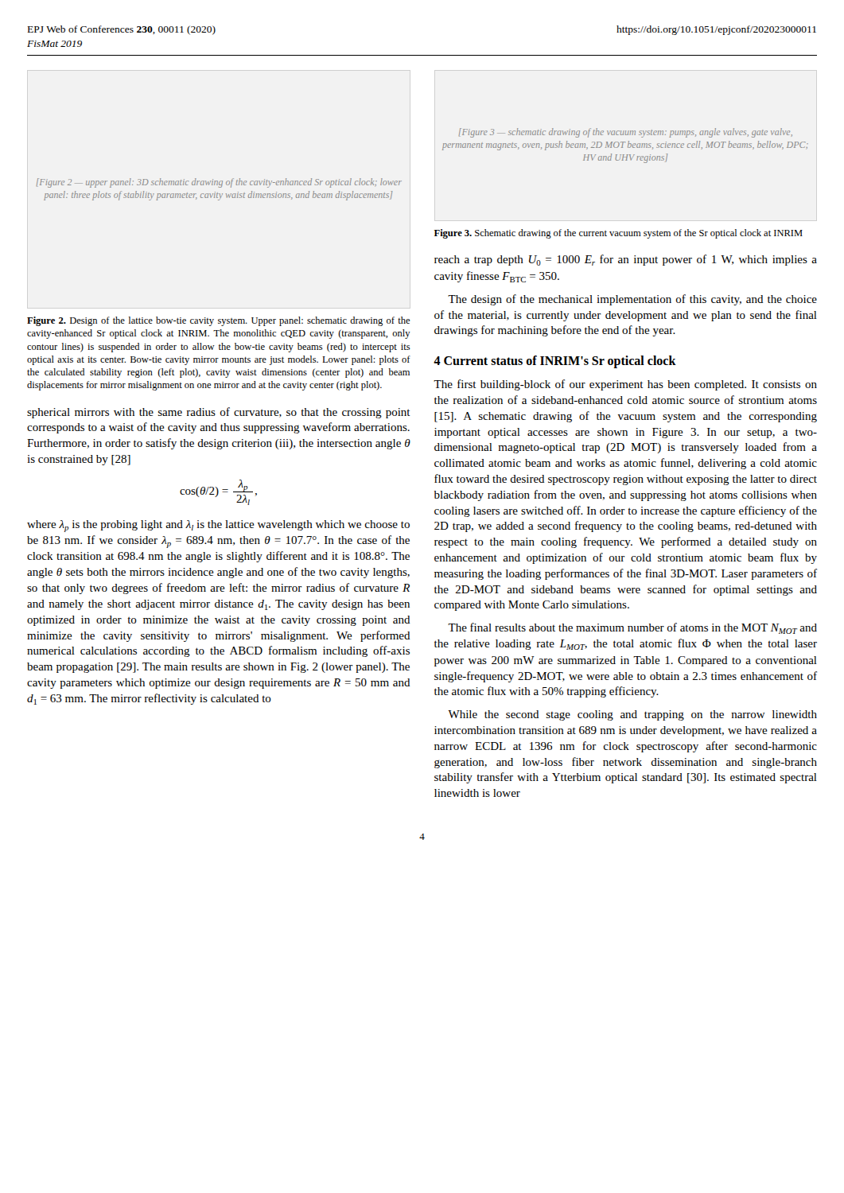EPJ Web of Conferences 230, 00011 (2020)
FisMat 2019
https://doi.org/10.1051/epjconf/202023000011
[Figure 2 — upper panel: 3D schematic drawing of the cavity-enhanced Sr optical clock; lower panel: three plots of stability parameter, cavity waist dimensions, and beam displacements]
Figure 2. Design of the lattice bow-tie cavity system. Upper panel: schematic drawing of the cavity-enhanced Sr optical clock at INRIM. The monolithic cQED cavity (transparent, only contour lines) is suspended in order to allow the bow-tie cavity beams (red) to intercept its optical axis at its center. Bow-tie cavity mirror mounts are just models. Lower panel: plots of the calculated stability region (left plot), cavity waist dimensions (center plot) and beam displacements for mirror misalignment on one mirror and at the cavity center (right plot).
spherical mirrors with the same radius of curvature, so that the crossing point corresponds to a waist of the cavity and thus suppressing waveform aberrations. Furthermore, in order to satisfy the design criterion (iii), the intersection angle θ is constrained by [28]
cos(θ/2) = λp 2λl ,
where λp is the probing light and λl is the lattice wavelength which we choose to be 813 nm. If we consider λp = 689.4 nm, then θ = 107.7°. In the case of the clock transition at 698.4 nm the angle is slightly different and it is 108.8°. The angle θ sets both the mirrors incidence angle and one of the two cavity lengths, so that only two degrees of freedom are left: the mirror radius of curvature R and namely the short adjacent mirror distance d1. The cavity design has been optimized in order to minimize the waist at the cavity crossing point and minimize the cavity sensitivity to mirrors' misalignment. We performed numerical calculations according to the ABCD formalism including off-axis beam propagation [29]. The main results are shown in Fig. 2 (lower panel). The cavity parameters which optimize our design requirements are R = 50 mm and d1 = 63 mm. The mirror reflectivity is calculated to
[Figure 3 — schematic drawing of the vacuum system: pumps, angle valves, gate valve, permanent magnets, oven, push beam, 2D MOT beams, science cell, MOT beams, bellow, DPC; HV and UHV regions]
Figure 3. Schematic drawing of the current vacuum system of the Sr optical clock at INRIM
reach a trap depth U0 = 1000 Er for an input power of 1 W, which implies a cavity finesse FBTC = 350.
The design of the mechanical implementation of this cavity, and the choice of the material, is currently under development and we plan to send the final drawings for machining before the end of the year.
4 Current status of INRIM's Sr optical clock
The first building-block of our experiment has been completed. It consists on the realization of a sideband-enhanced cold atomic source of strontium atoms [15]. A schematic drawing of the vacuum system and the corresponding important optical accesses are shown in Figure 3. In our setup, a two-dimensional magneto-optical trap (2D MOT) is transversely loaded from a collimated atomic beam and works as atomic funnel, delivering a cold atomic flux toward the desired spectroscopy region without exposing the latter to direct blackbody radiation from the oven, and suppressing hot atoms collisions when cooling lasers are switched off. In order to increase the capture efficiency of the 2D trap, we added a second frequency to the cooling beams, red-detuned with respect to the main cooling frequency. We performed a detailed study on enhancement and optimization of our cold strontium atomic beam flux by measuring the loading performances of the final 3D-MOT. Laser parameters of the 2D-MOT and sideband beams were scanned for optimal settings and compared with Monte Carlo simulations.
The final results about the maximum number of atoms in the MOT NMOT and the relative loading rate LMOT, the total atomic flux Φ when the total laser power was 200 mW are summarized in Table 1. Compared to a conventional single-frequency 2D-MOT, we were able to obtain a 2.3 times enhancement of the atomic flux with a 50% trapping efficiency.
While the second stage cooling and trapping on the narrow linewidth intercombination transition at 689 nm is under development, we have realized a narrow ECDL at 1396 nm for clock spectroscopy after second-harmonic generation, and low-loss fiber network dissemination and single-branch stability transfer with a Ytterbium optical standard [30]. Its estimated spectral linewidth is lower
4